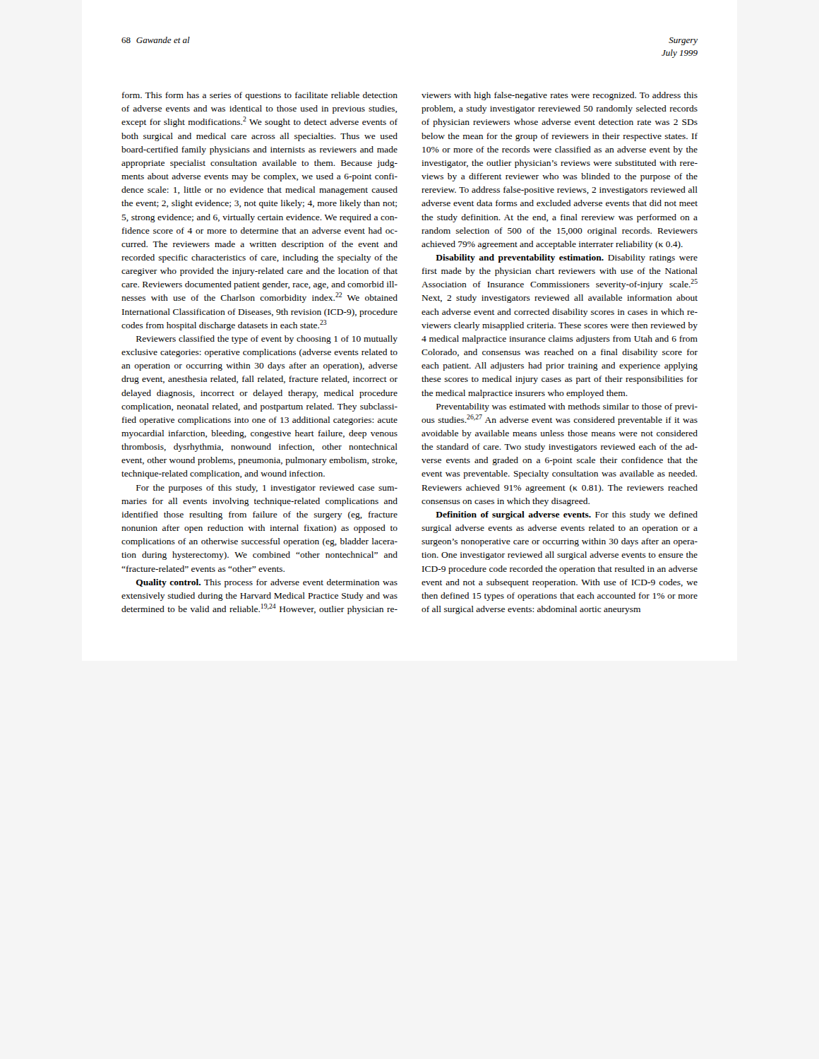68 Gawande et al
Surgery
July 1999
form. This form has a series of questions to facilitate reliable detection of adverse events and was identical to those used in previous studies, except for slight modifications.2 We sought to detect adverse events of both surgical and medical care across all specialties. Thus we used board-certified family physicians and internists as reviewers and made appropriate specialist consultation available to them. Because judgments about adverse events may be complex, we used a 6-point confidence scale: 1, little or no evidence that medical management caused the event; 2, slight evidence; 3, not quite likely; 4, more likely than not; 5, strong evidence; and 6, virtually certain evidence. We required a confidence score of 4 or more to determine that an adverse event had occurred. The reviewers made a written description of the event and recorded specific characteristics of care, including the specialty of the caregiver who provided the injury-related care and the location of that care. Reviewers documented patient gender, race, age, and comorbid illnesses with use of the Charlson comorbidity index.22 We obtained International Classification of Diseases, 9th revision (ICD-9), procedure codes from hospital discharge datasets in each state.23
Reviewers classified the type of event by choosing 1 of 10 mutually exclusive categories: operative complications (adverse events related to an operation or occurring within 30 days after an operation), adverse drug event, anesthesia related, fall related, fracture related, incorrect or delayed diagnosis, incorrect or delayed therapy, medical procedure complication, neonatal related, and postpartum related. They subclassified operative complications into one of 13 additional categories: acute myocardial infarction, bleeding, congestive heart failure, deep venous thrombosis, dysrhythmia, nonwound infection, other nontechnical event, other wound problems, pneumonia, pulmonary embolism, stroke, technique-related complication, and wound infection.
For the purposes of this study, 1 investigator reviewed case summaries for all events involving technique-related complications and identified those resulting from failure of the surgery (eg, fracture nonunion after open reduction with internal fixation) as opposed to complications of an otherwise successful operation (eg, bladder laceration during hysterectomy). We combined “other nontechnical” and “fracture-related” events as “other” events.
Quality control. This process for adverse event determination was extensively studied during the Harvard Medical Practice Study and was determined to be valid and reliable.19,24 However, outlier physician reviewers with high false-negative rates were recognized. To address this problem, a study investigator rereviewed 50 randomly selected records of physician reviewers whose adverse event detection rate was 2 SDs below the mean for the group of reviewers in their respective states. If 10% or more of the records were classified as an adverse event by the investigator, the outlier physician’s reviews were substituted with rereviews by a different reviewer who was blinded to the purpose of the rereview. To address false-positive reviews, 2 investigators reviewed all adverse event data forms and excluded adverse events that did not meet the study definition. At the end, a final rereview was performed on a random selection of 500 of the 15,000 original records. Reviewers achieved 79% agreement and acceptable interrater reliability (κ 0.4).
Disability and preventability estimation. Disability ratings were first made by the physician chart reviewers with use of the National Association of Insurance Commissioners severity-of-injury scale.25 Next, 2 study investigators reviewed all available information about each adverse event and corrected disability scores in cases in which reviewers clearly misapplied criteria. These scores were then reviewed by 4 medical malpractice insurance claims adjusters from Utah and 6 from Colorado, and consensus was reached on a final disability score for each patient. All adjusters had prior training and experience applying these scores to medical injury cases as part of their responsibilities for the medical malpractice insurers who employed them.
Preventability was estimated with methods similar to those of previous studies.26,27 An adverse event was considered preventable if it was avoidable by available means unless those means were not considered the standard of care. Two study investigators reviewed each of the adverse events and graded on a 6-point scale their confidence that the event was preventable. Specialty consultation was available as needed. Reviewers achieved 91% agreement (κ 0.81). The reviewers reached consensus on cases in which they disagreed.
Definition of surgical adverse events. For this study we defined surgical adverse events as adverse events related to an operation or a surgeon’s nonoperative care or occurring within 30 days after an operation. One investigator reviewed all surgical adverse events to ensure the ICD-9 procedure code recorded the operation that resulted in an adverse event and not a subsequent reoperation. With use of ICD-9 codes, we then defined 15 types of operations that each accounted for 1% or more of all surgical adverse events: abdominal aortic aneurysm